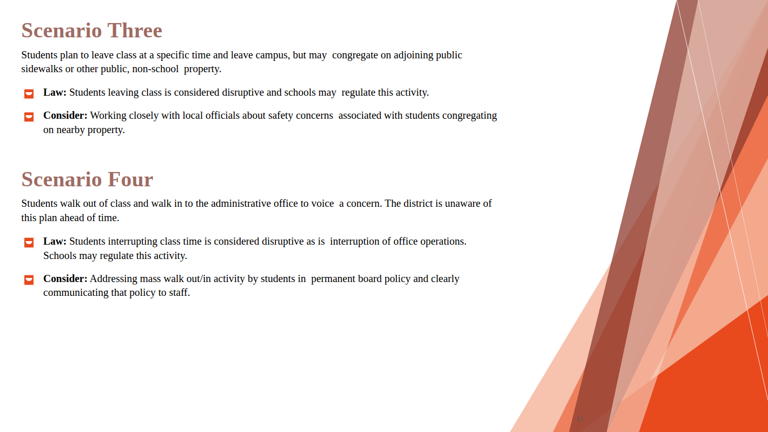Scenario Three
Students plan to leave class at a specific time and leave campus, but may congregate on adjoining public sidewalks or other public, non-school property.
Law: Students leaving class is considered disruptive and schools may regulate this activity.
Consider: Working closely with local officials about safety concerns associated with students congregating on nearby property.
Scenario Four
Students walk out of class and walk in to the administrative office to voice a concern. The district is unaware of this plan ahead of time.
Law: Students interrupting class time is considered disruptive as is interruption of office operations. Schools may regulate this activity.
Consider: Addressing mass walk out/in activity by students in permanent board policy and clearly communicating that policy to staff.
11